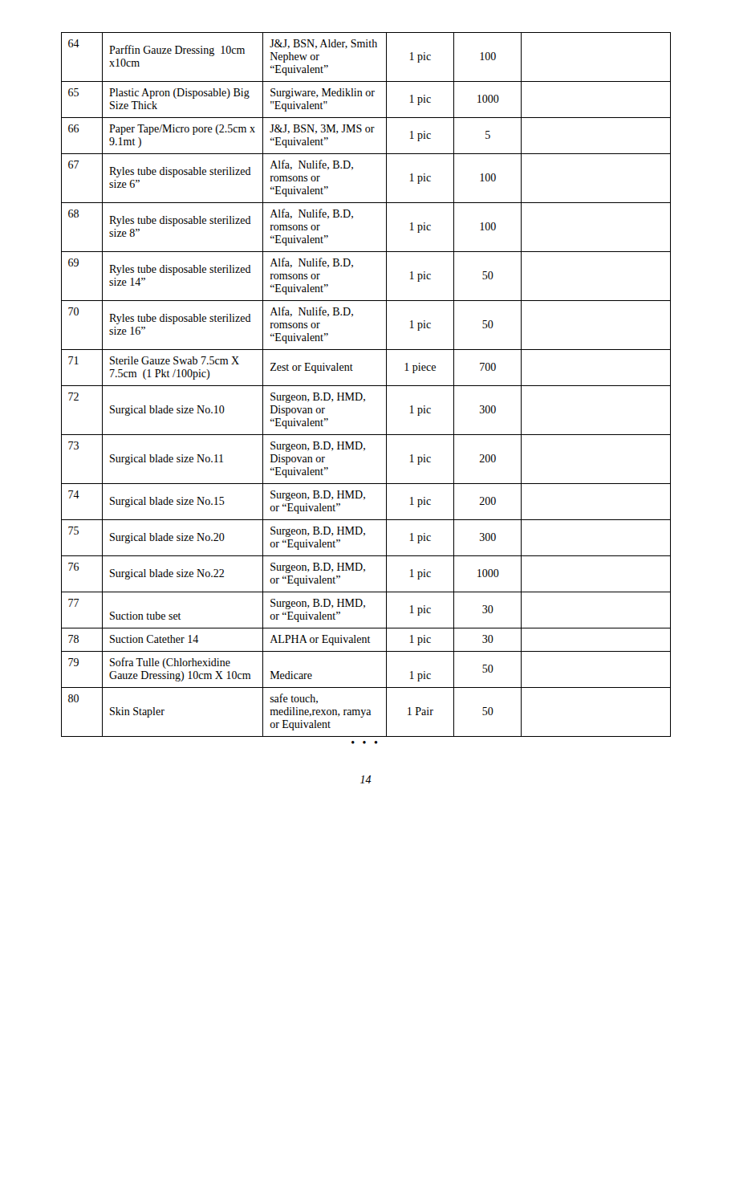| 64 | Parffin Gauze Dressing 10cm x10cm | J&J, BSN, Alder, Smith Nephew or “Equivalent” | 1 pic | 100 | |
| 65 | Plastic Apron (Disposable) Big Size Thick | Surgiware, Mediklin or "Equivalent" | 1 pic | 1000 | |
| 66 | Paper Tape/Micro pore (2.5cm x 9.1mt ) | J&J, BSN, 3M, JMS or “Equivalent” | 1 pic | 5 | |
| 67 | Ryles tube disposable sterilized size 6” | Alfa, Nulife, B.D, romsons or “Equivalent” | 1 pic | 100 | |
| 68 | Ryles tube disposable sterilized size 8” | Alfa, Nulife, B.D, romsons or “Equivalent” | 1 pic | 100 | |
| 69 | Ryles tube disposable sterilized size 14” | Alfa, Nulife, B.D, romsons or “Equivalent” | 1 pic | 50 | |
| 70 | Ryles tube disposable sterilized size 16” | Alfa, Nulife, B.D, romsons or “Equivalent” | 1 pic | 50 | |
| 71 | Sterile Gauze Swab 7.5cm X 7.5cm (1 Pkt /100pic) | Zest or Equivalent | 1 piece | 700 | |
| 72 | Surgical blade size No.10 | Surgeon, B.D, HMD, Dispovan or “Equivalent” | 1 pic | 300 | |
| 73 | Surgical blade size No.11 | Surgeon, B.D, HMD, Dispovan or “Equivalent” | 1 pic | 200 | |
| 74 | Surgical blade size No.15 | Surgeon, B.D, HMD, or “Equivalent” | 1 pic | 200 | |
| 75 | Surgical blade size No.20 | Surgeon, B.D, HMD, or “Equivalent” | 1 pic | 300 | |
| 76 | Surgical blade size No.22 | Surgeon, B.D, HMD, or “Equivalent” | 1 pic | 1000 | |
| 77 | Suction tube set | Surgeon, B.D, HMD, or “Equivalent” | 1 pic | 30 | |
| 78 | Suction Catether 14 | ALPHA or Equivalent | 1 pic | 30 | |
| 79 | Sofra Tulle (Chlorhexidine Gauze Dressing) 10cm X 10cm | Medicare | 1 pic | 50 | |
| 80 | Skin Stapler | safe touch, mediline,rexon, ramya or Equivalent | 1 Pair | 50 | |
• • •
14